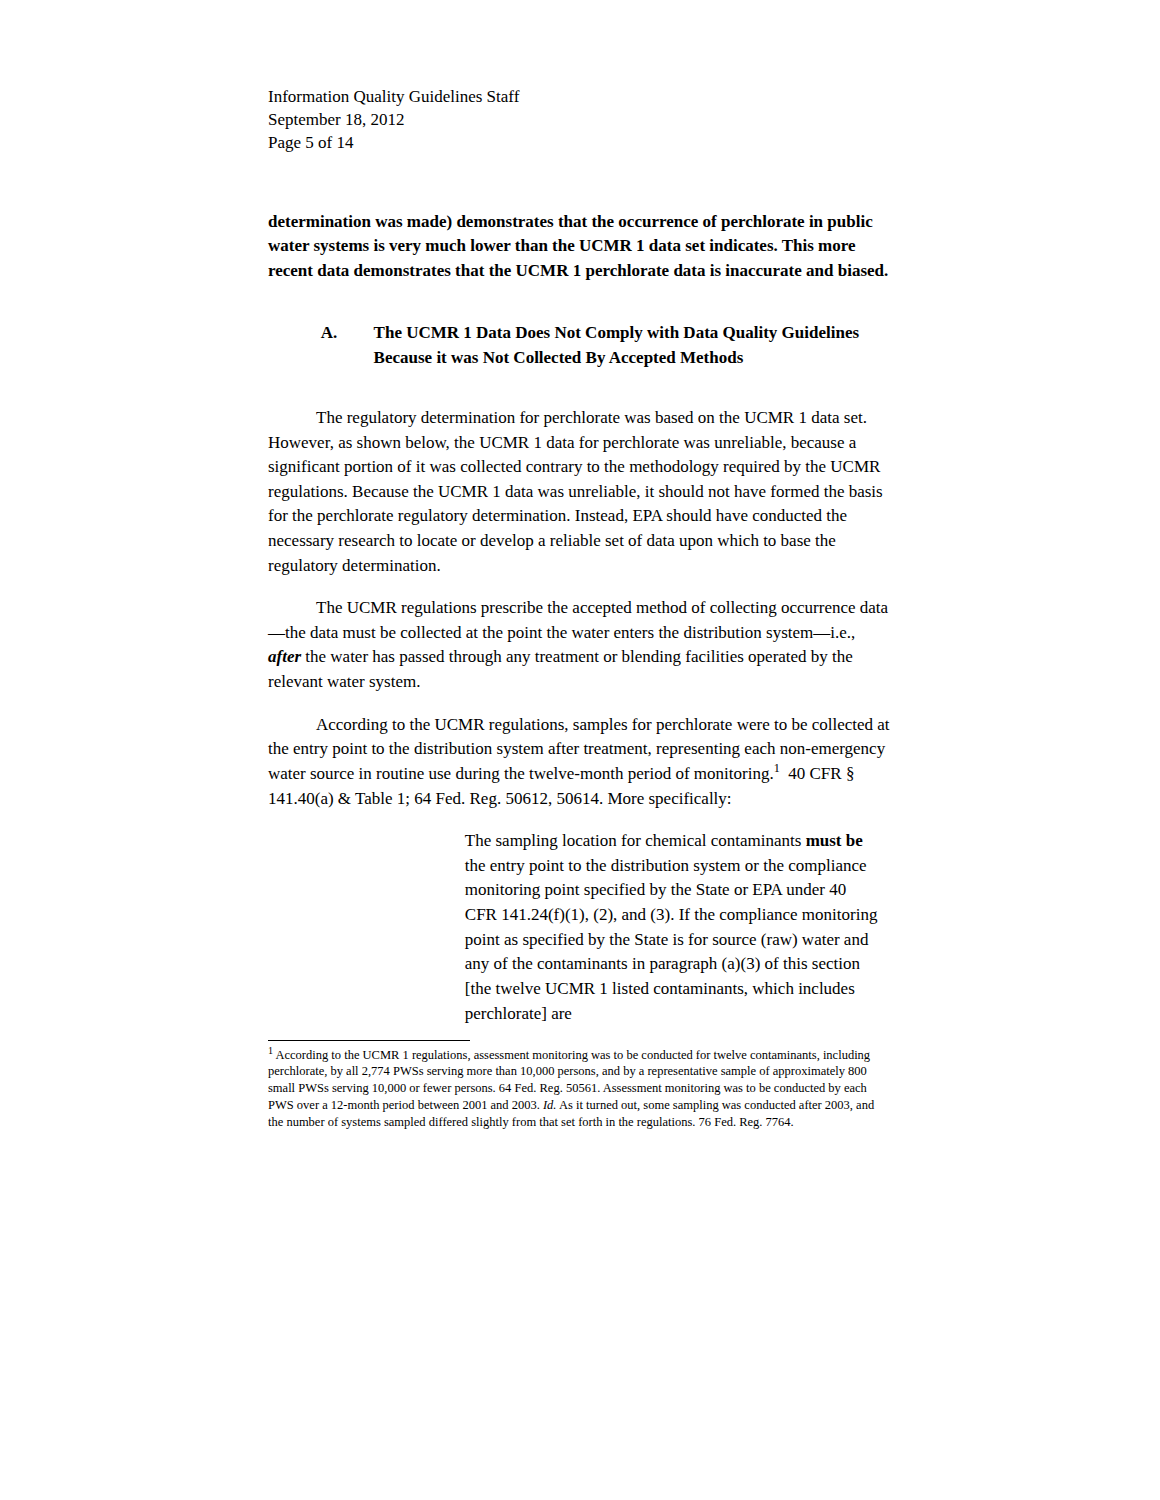Information Quality Guidelines Staff
September 18, 2012
Page 5 of 14
determination was made) demonstrates that the occurrence of perchlorate in public water systems is very much lower than the UCMR 1 data set indicates. This more recent data demonstrates that the UCMR 1 perchlorate data is inaccurate and biased.
A. The UCMR 1 Data Does Not Comply with Data Quality Guidelines Because it was Not Collected By Accepted Methods
The regulatory determination for perchlorate was based on the UCMR 1 data set. However, as shown below, the UCMR 1 data for perchlorate was unreliable, because a significant portion of it was collected contrary to the methodology required by the UCMR regulations. Because the UCMR 1 data was unreliable, it should not have formed the basis for the perchlorate regulatory determination. Instead, EPA should have conducted the necessary research to locate or develop a reliable set of data upon which to base the regulatory determination.
The UCMR regulations prescribe the accepted method of collecting occurrence data—the data must be collected at the point the water enters the distribution system—i.e., after the water has passed through any treatment or blending facilities operated by the relevant water system.
According to the UCMR regulations, samples for perchlorate were to be collected at the entry point to the distribution system after treatment, representing each non-emergency water source in routine use during the twelve-month period of monitoring.1 40 CFR § 141.40(a) & Table 1; 64 Fed. Reg. 50612, 50614. More specifically:
The sampling location for chemical contaminants must be the entry point to the distribution system or the compliance monitoring point specified by the State or EPA under 40 CFR 141.24(f)(1), (2), and (3). If the compliance monitoring point as specified by the State is for source (raw) water and any of the contaminants in paragraph (a)(3) of this section [the twelve UCMR 1 listed contaminants, which includes perchlorate] are
1 According to the UCMR 1 regulations, assessment monitoring was to be conducted for twelve contaminants, including perchlorate, by all 2,774 PWSs serving more than 10,000 persons, and by a representative sample of approximately 800 small PWSs serving 10,000 or fewer persons. 64 Fed. Reg. 50561. Assessment monitoring was to be conducted by each PWS over a 12-month period between 2001 and 2003. Id. As it turned out, some sampling was conducted after 2003, and the number of systems sampled differed slightly from that set forth in the regulations. 76 Fed. Reg. 7764.